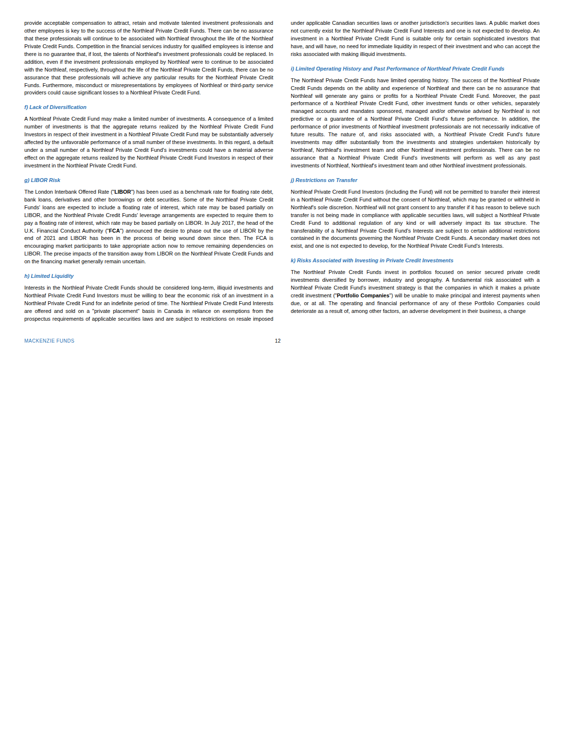provide acceptable compensation to attract, retain and motivate talented investment professionals and other employees is key to the success of the Northleaf Private Credit Funds. There can be no assurance that these professionals will continue to be associated with Northleaf throughout the life of the Northleaf Private Credit Funds. Competition in the financial services industry for qualified employees is intense and there is no guarantee that, if lost, the talents of Northleaf's investment professionals could be replaced. In addition, even if the investment professionals employed by Northleaf were to continue to be associated with the Northleaf, respectively, throughout the life of the Northleaf Private Credit Funds, there can be no assurance that these professionals will achieve any particular results for the Northleaf Private Credit Funds. Furthermore, misconduct or misrepresentations by employees of Northleaf or third-party service providers could cause significant losses to a Northleaf Private Credit Fund.
f) Lack of Diversification
A Northleaf Private Credit Fund may make a limited number of investments. A consequence of a limited number of investments is that the aggregate returns realized by the Northleaf Private Credit Fund Investors in respect of their investment in a Northleaf Private Credit Fund may be substantially adversely affected by the unfavorable performance of a small number of these investments. In this regard, a default under a small number of a Northleaf Private Credit Fund's investments could have a material adverse effect on the aggregate returns realized by the Northleaf Private Credit Fund Investors in respect of their investment in the Northleaf Private Credit Fund.
g) LIBOR Risk
The London Interbank Offered Rate ("LIBOR") has been used as a benchmark rate for floating rate debt, bank loans, derivatives and other borrowings or debt securities. Some of the Northleaf Private Credit Funds' loans are expected to include a floating rate of interest, which rate may be based partially on LIBOR, and the Northleaf Private Credit Funds' leverage arrangements are expected to require them to pay a floating rate of interest, which rate may be based partially on LIBOR. In July 2017, the head of the U.K. Financial Conduct Authority ("FCA") announced the desire to phase out the use of LIBOR by the end of 2021 and LIBOR has been in the process of being wound down since then. The FCA is encouraging market participants to take appropriate action now to remove remaining dependencies on LIBOR. The precise impacts of the transition away from LIBOR on the Northleaf Private Credit Funds and on the financing market generally remain uncertain.
h) Limited Liquidity
Interests in the Northleaf Private Credit Funds should be considered long-term, illiquid investments and Northleaf Private Credit Fund Investors must be willing to bear the economic risk of an investment in a Northleaf Private Credit Fund for an indefinite period of time. The Northleaf Private Credit Fund Interests are offered and sold on a "private placement" basis in Canada in reliance on exemptions from the prospectus requirements of applicable securities laws and are subject to restrictions on resale imposed under applicable Canadian securities laws or another jurisdiction's securities laws. A public market does not currently exist for the Northleaf Private Credit Fund Interests and one is not expected to develop. An investment in a Northleaf Private Credit Fund is suitable only for certain sophisticated investors that have, and will have, no need for immediate liquidity in respect of their investment and who can accept the risks associated with making illiquid investments.
i) Limited Operating History and Past Performance of Northleaf Private Credit Funds
The Northleaf Private Credit Funds have limited operating history. The success of the Northleaf Private Credit Funds depends on the ability and experience of Northleaf and there can be no assurance that Northleaf will generate any gains or profits for a Northleaf Private Credit Fund. Moreover, the past performance of a Northleaf Private Credit Fund, other investment funds or other vehicles, separately managed accounts and mandates sponsored, managed and/or otherwise advised by Northleaf is not predictive or a guarantee of a Northleaf Private Credit Fund's future performance. In addition, the performance of prior investments of Northleaf investment professionals are not necessarily indicative of future results. The nature of, and risks associated with, a Northleaf Private Credit Fund's future investments may differ substantially from the investments and strategies undertaken historically by Northleaf, Northleaf's investment team and other Northleaf investment professionals. There can be no assurance that a Northleaf Private Credit Fund's investments will perform as well as any past investments of Northleaf, Northleaf's investment team and other Northleaf investment professionals.
j) Restrictions on Transfer
Northleaf Private Credit Fund Investors (including the Fund) will not be permitted to transfer their interest in a Northleaf Private Credit Fund without the consent of Northleaf, which may be granted or withheld in Northleaf's sole discretion. Northleaf will not grant consent to any transfer if it has reason to believe such transfer is not being made in compliance with applicable securities laws, will subject a Northleaf Private Credit Fund to additional regulation of any kind or will adversely impact its tax structure. The transferability of a Northleaf Private Credit Fund's Interests are subject to certain additional restrictions contained in the documents governing the Northleaf Private Credit Funds. A secondary market does not exist, and one is not expected to develop, for the Northleaf Private Credit Fund's Interests.
k) Risks Associated with Investing in Private Credit Investments
The Northleaf Private Credit Funds invest in portfolios focused on senior secured private credit investments diversified by borrower, industry and geography. A fundamental risk associated with a Northleaf Private Credit Fund's investment strategy is that the companies in which it makes a private credit investment ("Portfolio Companies") will be unable to make principal and interest payments when due, or at all. The operating and financial performance of any of these Portfolio Companies could deteriorate as a result of, among other factors, an adverse development in their business, a change
MACKENZIE FUNDS
12